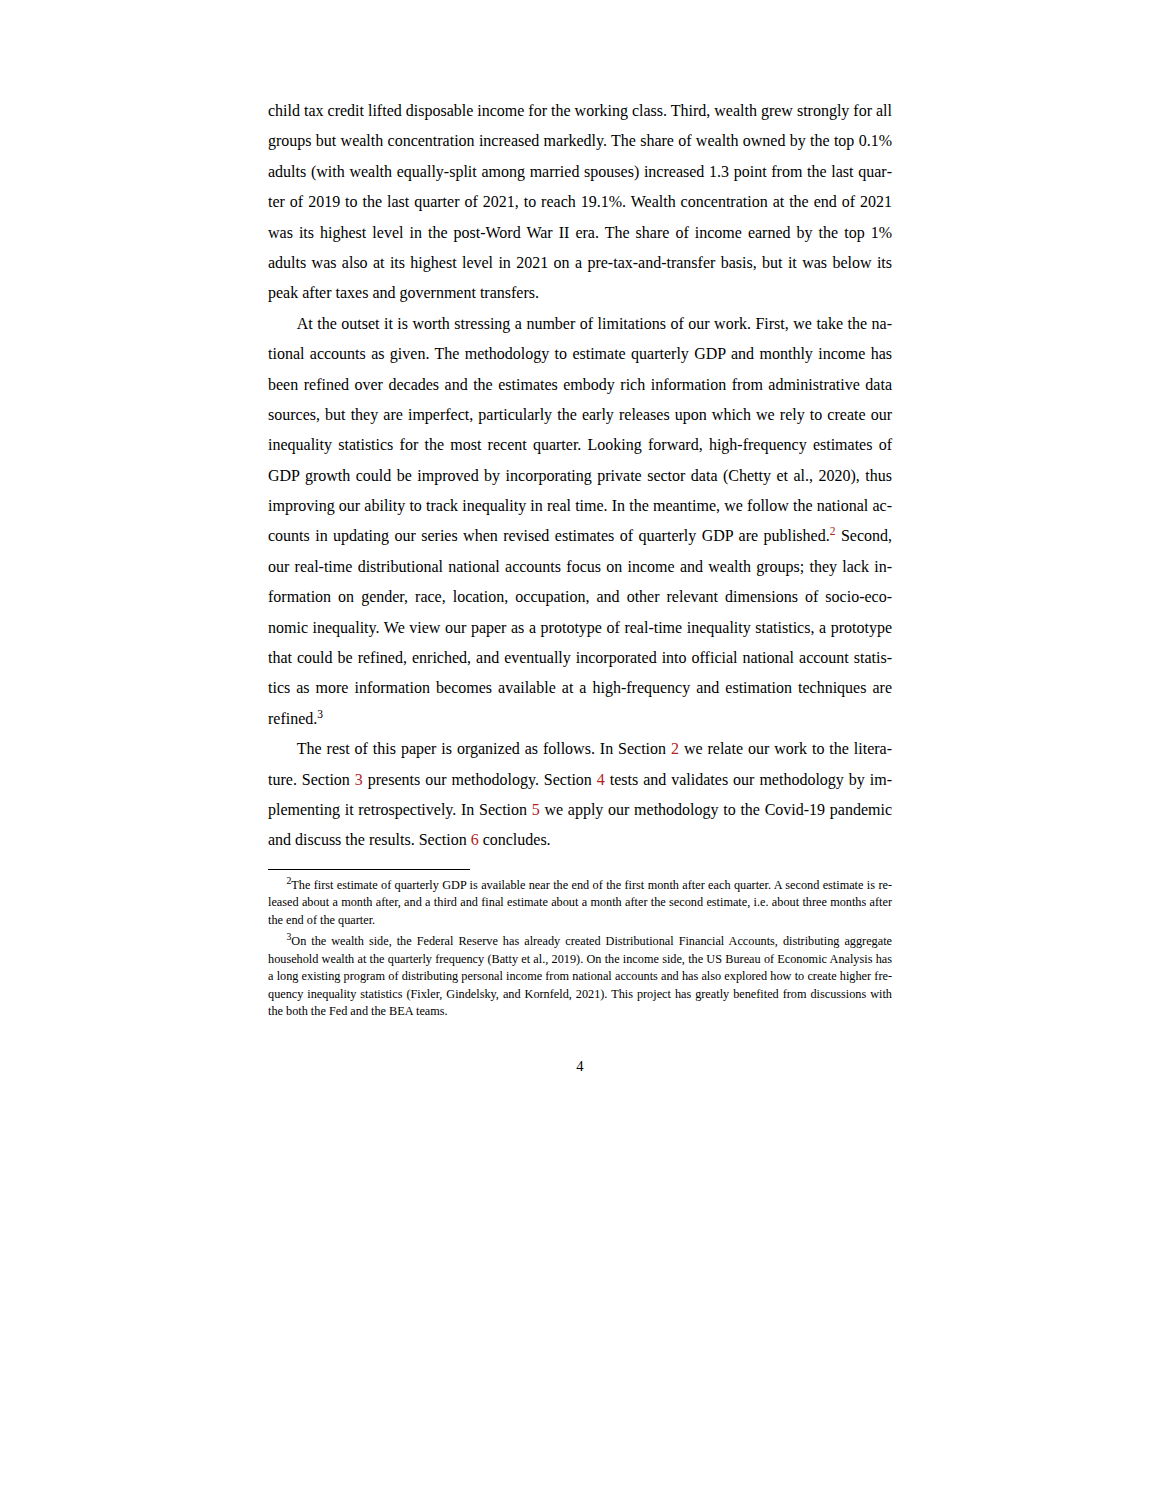child tax credit lifted disposable income for the working class. Third, wealth grew strongly for all groups but wealth concentration increased markedly. The share of wealth owned by the top 0.1% adults (with wealth equally-split among married spouses) increased 1.3 point from the last quarter of 2019 to the last quarter of 2021, to reach 19.1%. Wealth concentration at the end of 2021 was its highest level in the post-Word War II era. The share of income earned by the top 1% adults was also at its highest level in 2021 on a pre-tax-and-transfer basis, but it was below its peak after taxes and government transfers.
At the outset it is worth stressing a number of limitations of our work. First, we take the national accounts as given. The methodology to estimate quarterly GDP and monthly income has been refined over decades and the estimates embody rich information from administrative data sources, but they are imperfect, particularly the early releases upon which we rely to create our inequality statistics for the most recent quarter. Looking forward, high-frequency estimates of GDP growth could be improved by incorporating private sector data (Chetty et al., 2020), thus improving our ability to track inequality in real time. In the meantime, we follow the national accounts in updating our series when revised estimates of quarterly GDP are published.2 Second, our real-time distributional national accounts focus on income and wealth groups; they lack information on gender, race, location, occupation, and other relevant dimensions of socio-economic inequality. We view our paper as a prototype of real-time inequality statistics, a prototype that could be refined, enriched, and eventually incorporated into official national account statistics as more information becomes available at a high-frequency and estimation techniques are refined.3
The rest of this paper is organized as follows. In Section 2 we relate our work to the literature. Section 3 presents our methodology. Section 4 tests and validates our methodology by implementing it retrospectively. In Section 5 we apply our methodology to the Covid-19 pandemic and discuss the results. Section 6 concludes.
2The first estimate of quarterly GDP is available near the end of the first month after each quarter. A second estimate is released about a month after, and a third and final estimate about a month after the second estimate, i.e. about three months after the end of the quarter.
3On the wealth side, the Federal Reserve has already created Distributional Financial Accounts, distributing aggregate household wealth at the quarterly frequency (Batty et al., 2019). On the income side, the US Bureau of Economic Analysis has a long existing program of distributing personal income from national accounts and has also explored how to create higher frequency inequality statistics (Fixler, Gindelsky, and Kornfeld, 2021). This project has greatly benefited from discussions with the both the Fed and the BEA teams.
4